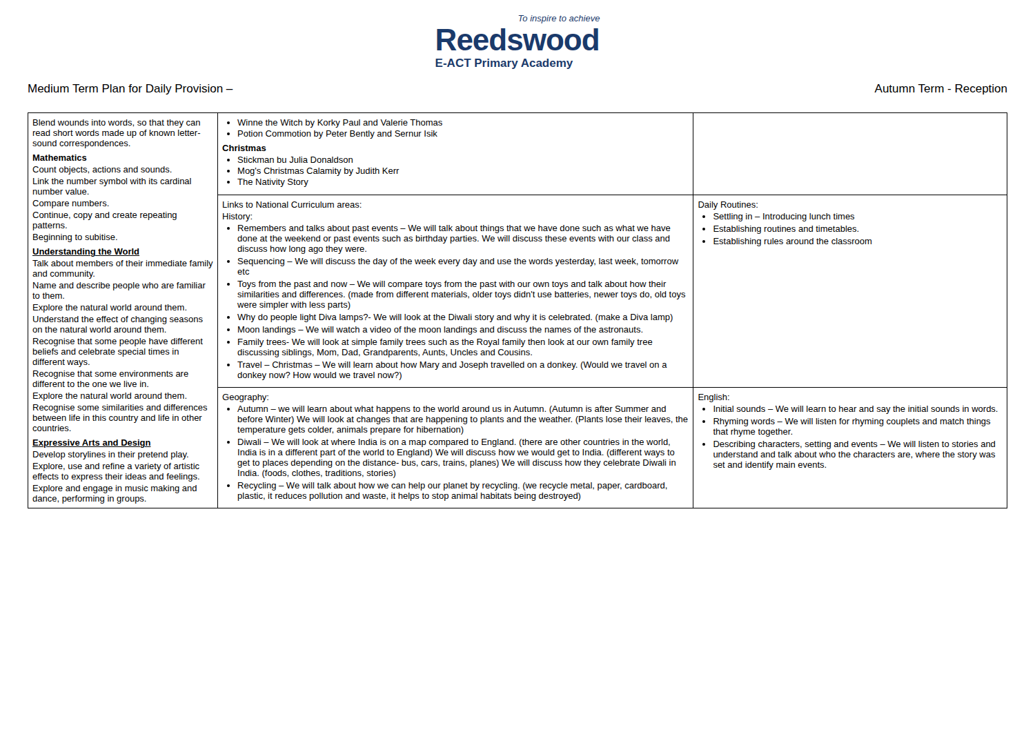To inspire to achieve
Reedswood
E-ACT Primary Academy
Medium Term Plan for Daily Provision –
Autumn Term - Reception
| Blend wounds into words, so that they can read short words made up of known letter-sound correspondences. Mathematics Count objects, actions and sounds. Link the number symbol with its cardinal number value. Compare numbers. Continue, copy and create repeating patterns. Beginning to subitise. Understanding the World Talk about members of their immediate family and community. Name and describe people who are familiar to them. Explore the natural world around them. Understand the effect of changing seasons on the natural world around them. Recognise that some people have different beliefs and celebrate special times in different ways. Recognise that some environments are different to the one we live in. Explore the natural world around them. Recognise some similarities and differences between life in this country and life in other countries. Expressive Arts and Design Develop storylines in their pretend play. Explore, use and refine a variety of artistic effects to express their ideas and feelings. Explore and engage in music making and dance, performing in groups. | Winne the Witch by Korky Paul and Valerie Thomas Potion Commotion by Peter Bently and Sernur Isik Christmas Stickman bu Julia Donaldson Mog's Christmas Calamity by Judith Kerr The Nativity Story | |
| Links to National Curriculum areas: History: Remembers and talks about past events – We will talk about things that we have done such as what we have done at the weekend or past events such as birthday parties. We will discuss these events with our class and discuss how long ago they were. Sequencing – We will discuss the day of the week every day and use the words yesterday, last week, tomorrow etc Toys from the past and now – We will compare toys from the past with our own toys and talk about how their similarities and differences. (made from different materials, older toys didn't use batteries, newer toys do, old toys were simpler with less parts) Why do people light Diva lamps?- We will look at the Diwali story and why it is celebrated. (make a Diva lamp) Moon landings – We will watch a video of the moon landings and discuss the names of the astronauts. Family trees- We will look at simple family trees such as the Royal family then look at our own family tree discussing siblings, Mom, Dad, Grandparents, Aunts, Uncles and Cousins. Travel – Christmas – We will learn about how Mary and Joseph travelled on a donkey. (Would we travel on a donkey now? How would we travel now?) | Daily Routines: Settling in – Introducing lunch times Establishing routines and timetables. Establishing rules around the classroom |
| Geography: Autumn – we will learn about what happens to the world around us in Autumn. (Autumn is after Summer and before Winter) We will look at changes that are happening to plants and the weather. (Plants lose their leaves, the temperature gets colder, animals prepare for hibernation) Diwali – We will look at where India is on a map compared to England. (there are other countries in the world, India is in a different part of the world to England) We will discuss how we would get to India. (different ways to get to places depending on the distance- bus, cars, trains, planes) We will discuss how they celebrate Diwali in India. (foods, clothes, traditions, stories) Recycling – We will talk about how we can help our planet by recycling. (we recycle metal, paper, cardboard, plastic, it reduces pollution and waste, it helps to stop animal habitats being destroyed) | English: Initial sounds – We will learn to hear and say the initial sounds in words. Rhyming words – We will listen for rhyming couplets and match things that rhyme together. Describing characters, setting and events – We will listen to stories and understand and talk about who the characters are, where the story was set and identify main events. |